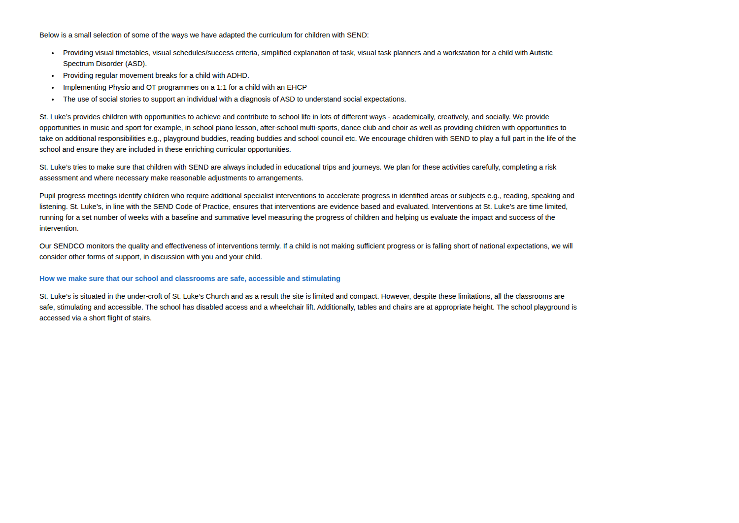Below is a small selection of some of the ways we have adapted the curriculum for children with SEND:
Providing visual timetables, visual schedules/success criteria, simplified explanation of task, visual task planners and a workstation for a child with Autistic Spectrum Disorder (ASD).
Providing regular movement breaks for a child with ADHD.
Implementing Physio and OT programmes on a 1:1 for a child with an EHCP
The use of social stories to support an individual with a diagnosis of ASD to understand social expectations.
St. Luke’s provides children with opportunities to achieve and contribute to school life in lots of different ways - academically, creatively, and socially. We provide opportunities in music and sport for example, in school piano lesson, after-school multi-sports, dance club and choir as well as providing children with opportunities to take on additional responsibilities e.g., playground buddies, reading buddies and school council etc. We encourage children with SEND to play a full part in the life of the school and ensure they are included in these enriching curricular opportunities.
St. Luke’s tries to make sure that children with SEND are always included in educational trips and journeys. We plan for these activities carefully, completing a risk assessment and where necessary make reasonable adjustments to arrangements.
Pupil progress meetings identify children who require additional specialist interventions to accelerate progress in identified areas or subjects e.g., reading, speaking and listening. St. Luke’s, in line with the SEND Code of Practice, ensures that interventions are evidence based and evaluated. Interventions at St. Luke’s are time limited, running for a set number of weeks with a baseline and summative level measuring the progress of children and helping us evaluate the impact and success of the intervention.
Our SENDCO monitors the quality and effectiveness of interventions termly. If a child is not making sufficient progress or is falling short of national expectations, we will consider other forms of support, in discussion with you and your child.
How we make sure that our school and classrooms are safe, accessible and stimulating
St. Luke’s is situated in the under-croft of St. Luke’s Church and as a result the site is limited and compact. However, despite these limitations, all the classrooms are safe, stimulating and accessible. The school has disabled access and a wheelchair lift. Additionally, tables and chairs are at appropriate height. The school playground is accessed via a short flight of stairs.